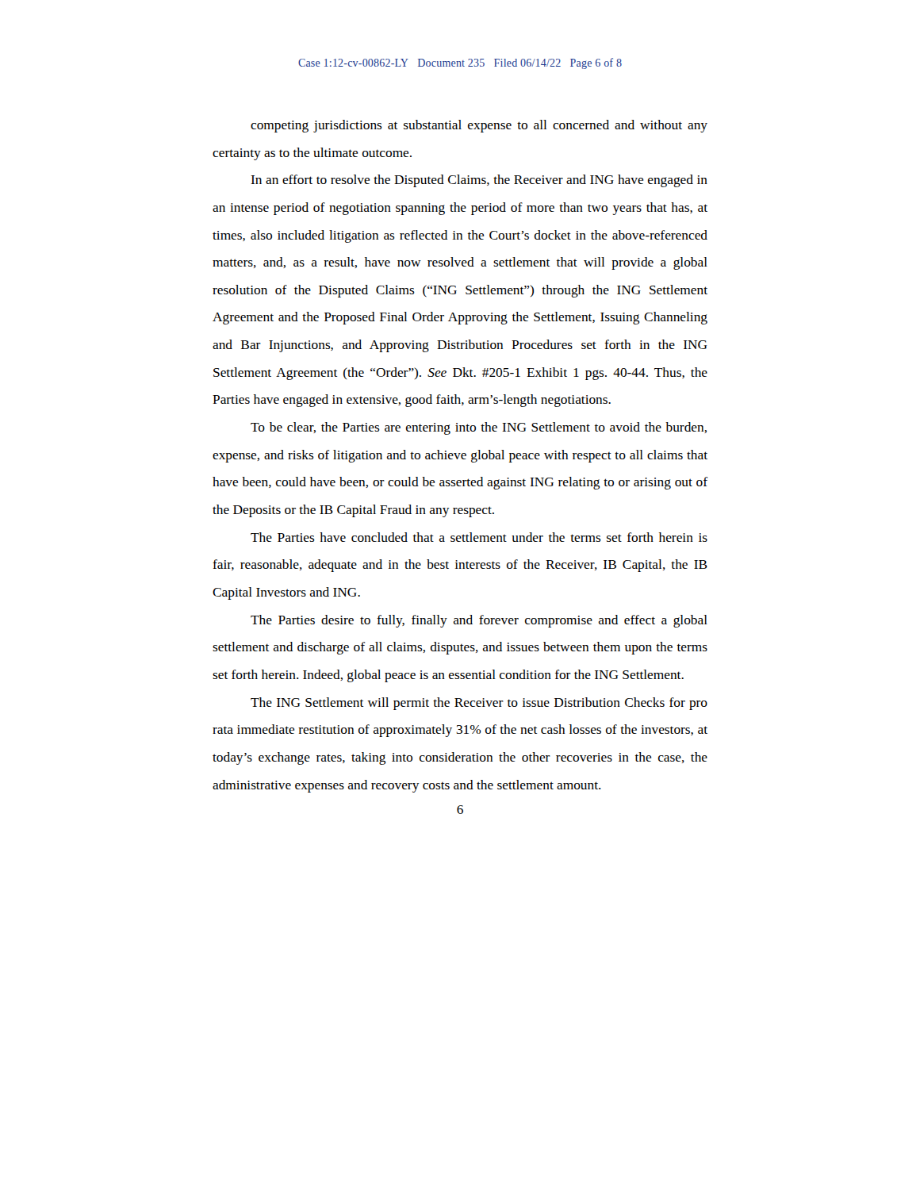Case 1:12-cv-00862-LY Document 235 Filed 06/14/22 Page 6 of 8
competing jurisdictions at substantial expense to all concerned and without any certainty as to the ultimate outcome.
In an effort to resolve the Disputed Claims, the Receiver and ING have engaged in an intense period of negotiation spanning the period of more than two years that has, at times, also included litigation as reflected in the Court’s docket in the above-referenced matters, and, as a result, have now resolved a settlement that will provide a global resolution of the Disputed Claims (“ING Settlement”) through the ING Settlement Agreement and the Proposed Final Order Approving the Settlement, Issuing Channeling and Bar Injunctions, and Approving Distribution Procedures set forth in the ING Settlement Agreement (the “Order”). See Dkt. #205-1 Exhibit 1 pgs. 40-44. Thus, the Parties have engaged in extensive, good faith, arm’s-length negotiations.
To be clear, the Parties are entering into the ING Settlement to avoid the burden, expense, and risks of litigation and to achieve global peace with respect to all claims that have been, could have been, or could be asserted against ING relating to or arising out of the Deposits or the IB Capital Fraud in any respect.
The Parties have concluded that a settlement under the terms set forth herein is fair, reasonable, adequate and in the best interests of the Receiver, IB Capital, the IB Capital Investors and ING.
The Parties desire to fully, finally and forever compromise and effect a global settlement and discharge of all claims, disputes, and issues between them upon the terms set forth herein. Indeed, global peace is an essential condition for the ING Settlement.
The ING Settlement will permit the Receiver to issue Distribution Checks for pro rata immediate restitution of approximately 31% of the net cash losses of the investors, at today’s exchange rates, taking into consideration the other recoveries in the case, the administrative expenses and recovery costs and the settlement amount.
6